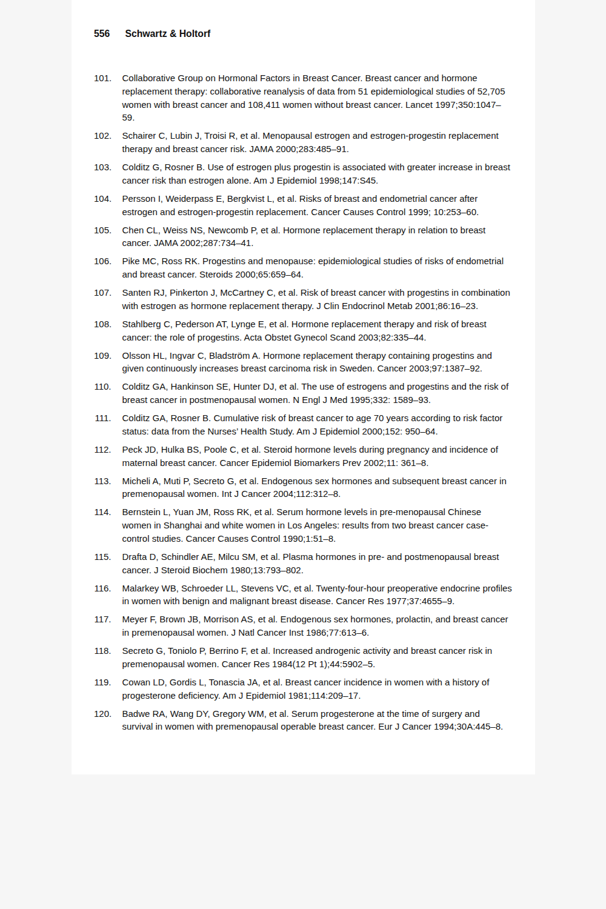556 Schwartz & Holtorf
101. Collaborative Group on Hormonal Factors in Breast Cancer. Breast cancer and hormone replacement therapy: collaborative reanalysis of data from 51 epidemiological studies of 52,705 women with breast cancer and 108,411 women without breast cancer. Lancet 1997;350:1047–59.
102. Schairer C, Lubin J, Troisi R, et al. Menopausal estrogen and estrogen-progestin replacement therapy and breast cancer risk. JAMA 2000;283:485–91.
103. Colditz G, Rosner B. Use of estrogen plus progestin is associated with greater increase in breast cancer risk than estrogen alone. Am J Epidemiol 1998;147:S45.
104. Persson I, Weiderpass E, Bergkvist L, et al. Risks of breast and endometrial cancer after estrogen and estrogen-progestin replacement. Cancer Causes Control 1999; 10:253–60.
105. Chen CL, Weiss NS, Newcomb P, et al. Hormone replacement therapy in relation to breast cancer. JAMA 2002;287:734–41.
106. Pike MC, Ross RK. Progestins and menopause: epidemiological studies of risks of endometrial and breast cancer. Steroids 2000;65:659–64.
107. Santen RJ, Pinkerton J, McCartney C, et al. Risk of breast cancer with progestins in combination with estrogen as hormone replacement therapy. J Clin Endocrinol Metab 2001;86:16–23.
108. Stahlberg C, Pederson AT, Lynge E, et al. Hormone replacement therapy and risk of breast cancer: the role of progestins. Acta Obstet Gynecol Scand 2003;82:335–44.
109. Olsson HL, Ingvar C, Bladström A. Hormone replacement therapy containing progestins and given continuously increases breast carcinoma risk in Sweden. Cancer 2003;97:1387–92.
110. Colditz GA, Hankinson SE, Hunter DJ, et al. The use of estrogens and progestins and the risk of breast cancer in postmenopausal women. N Engl J Med 1995;332: 1589–93.
111. Colditz GA, Rosner B. Cumulative risk of breast cancer to age 70 years according to risk factor status: data from the Nurses’ Health Study. Am J Epidemiol 2000;152: 950–64.
112. Peck JD, Hulka BS, Poole C, et al. Steroid hormone levels during pregnancy and incidence of maternal breast cancer. Cancer Epidemiol Biomarkers Prev 2002;11: 361–8.
113. Micheli A, Muti P, Secreto G, et al. Endogenous sex hormones and subsequent breast cancer in premenopausal women. Int J Cancer 2004;112:312–8.
114. Bernstein L, Yuan JM, Ross RK, et al. Serum hormone levels in pre-menopausal Chinese women in Shanghai and white women in Los Angeles: results from two breast cancer case-control studies. Cancer Causes Control 1990;1:51–8.
115. Drafta D, Schindler AE, Milcu SM, et al. Plasma hormones in pre- and postmenopausal breast cancer. J Steroid Biochem 1980;13:793–802.
116. Malarkey WB, Schroeder LL, Stevens VC, et al. Twenty-four-hour preoperative endocrine profiles in women with benign and malignant breast disease. Cancer Res 1977;37:4655–9.
117. Meyer F, Brown JB, Morrison AS, et al. Endogenous sex hormones, prolactin, and breast cancer in premenopausal women. J Natl Cancer Inst 1986;77:613–6.
118. Secreto G, Toniolo P, Berrino F, et al. Increased androgenic activity and breast cancer risk in premenopausal women. Cancer Res 1984(12 Pt 1);44:5902–5.
119. Cowan LD, Gordis L, Tonascia JA, et al. Breast cancer incidence in women with a history of progesterone deficiency. Am J Epidemiol 1981;114:209–17.
120. Badwe RA, Wang DY, Gregory WM, et al. Serum progesterone at the time of surgery and survival in women with premenopausal operable breast cancer. Eur J Cancer 1994;30A:445–8.